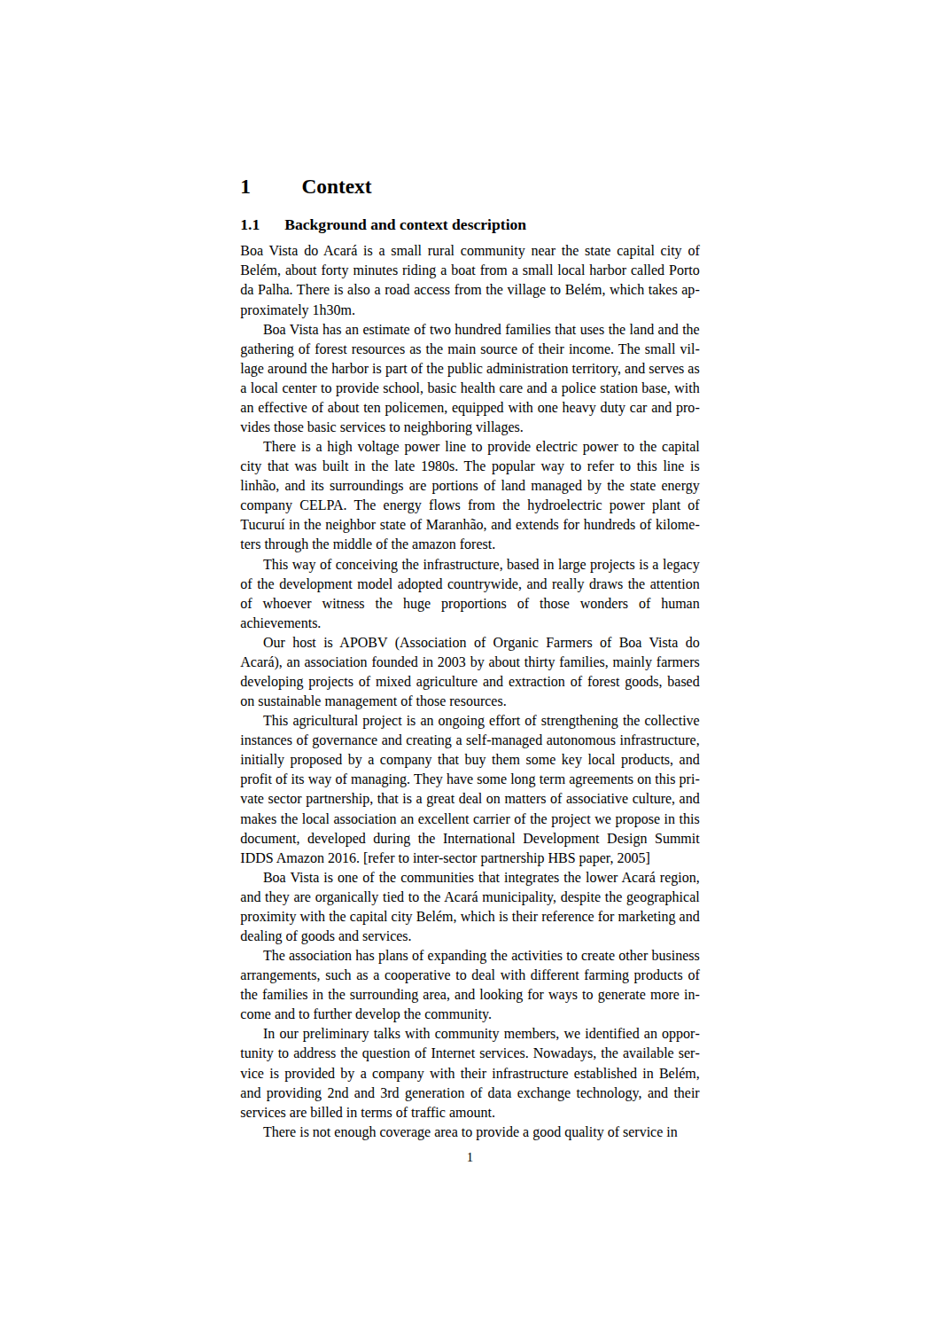1 Context
1.1 Background and context description
Boa Vista do Acará is a small rural community near the state capital city of Belém, about forty minutes riding a boat from a small local harbor called Porto da Palha. There is also a road access from the village to Belém, which takes approximately 1h30m.
Boa Vista has an estimate of two hundred families that uses the land and the gathering of forest resources as the main source of their income. The small village around the harbor is part of the public administration territory, and serves as a local center to provide school, basic health care and a police station base, with an effective of about ten policemen, equipped with one heavy duty car and provides those basic services to neighboring villages.
There is a high voltage power line to provide electric power to the capital city that was built in the late 1980s. The popular way to refer to this line is linhão, and its surroundings are portions of land managed by the state energy company CELPA. The energy flows from the hydroelectric power plant of Tucuruí in the neighbor state of Maranhão, and extends for hundreds of kilometers through the middle of the amazon forest.
This way of conceiving the infrastructure, based in large projects is a legacy of the development model adopted countrywide, and really draws the attention of whoever witness the huge proportions of those wonders of human achievements.
Our host is APOBV (Association of Organic Farmers of Boa Vista do Acará), an association founded in 2003 by about thirty families, mainly farmers developing projects of mixed agriculture and extraction of forest goods, based on sustainable management of those resources.
This agricultural project is an ongoing effort of strengthening the collective instances of governance and creating a self-managed autonomous infrastructure, initially proposed by a company that buy them some key local products, and profit of its way of managing. They have some long term agreements on this private sector partnership, that is a great deal on matters of associative culture, and makes the local association an excellent carrier of the project we propose in this document, developed during the International Development Design Summit IDDS Amazon 2016. [refer to inter-sector partnership HBS paper, 2005]
Boa Vista is one of the communities that integrates the lower Acará region, and they are organically tied to the Acará municipality, despite the geographical proximity with the capital city Belém, which is their reference for marketing and dealing of goods and services.
The association has plans of expanding the activities to create other business arrangements, such as a cooperative to deal with different farming products of the families in the surrounding area, and looking for ways to generate more income and to further develop the community.
In our preliminary talks with community members, we identified an opportunity to address the question of Internet services. Nowadays, the available service is provided by a company with their infrastructure established in Belém, and providing 2nd and 3rd generation of data exchange technology, and their services are billed in terms of traffic amount.
There is not enough coverage area to provide a good quality of service in
1